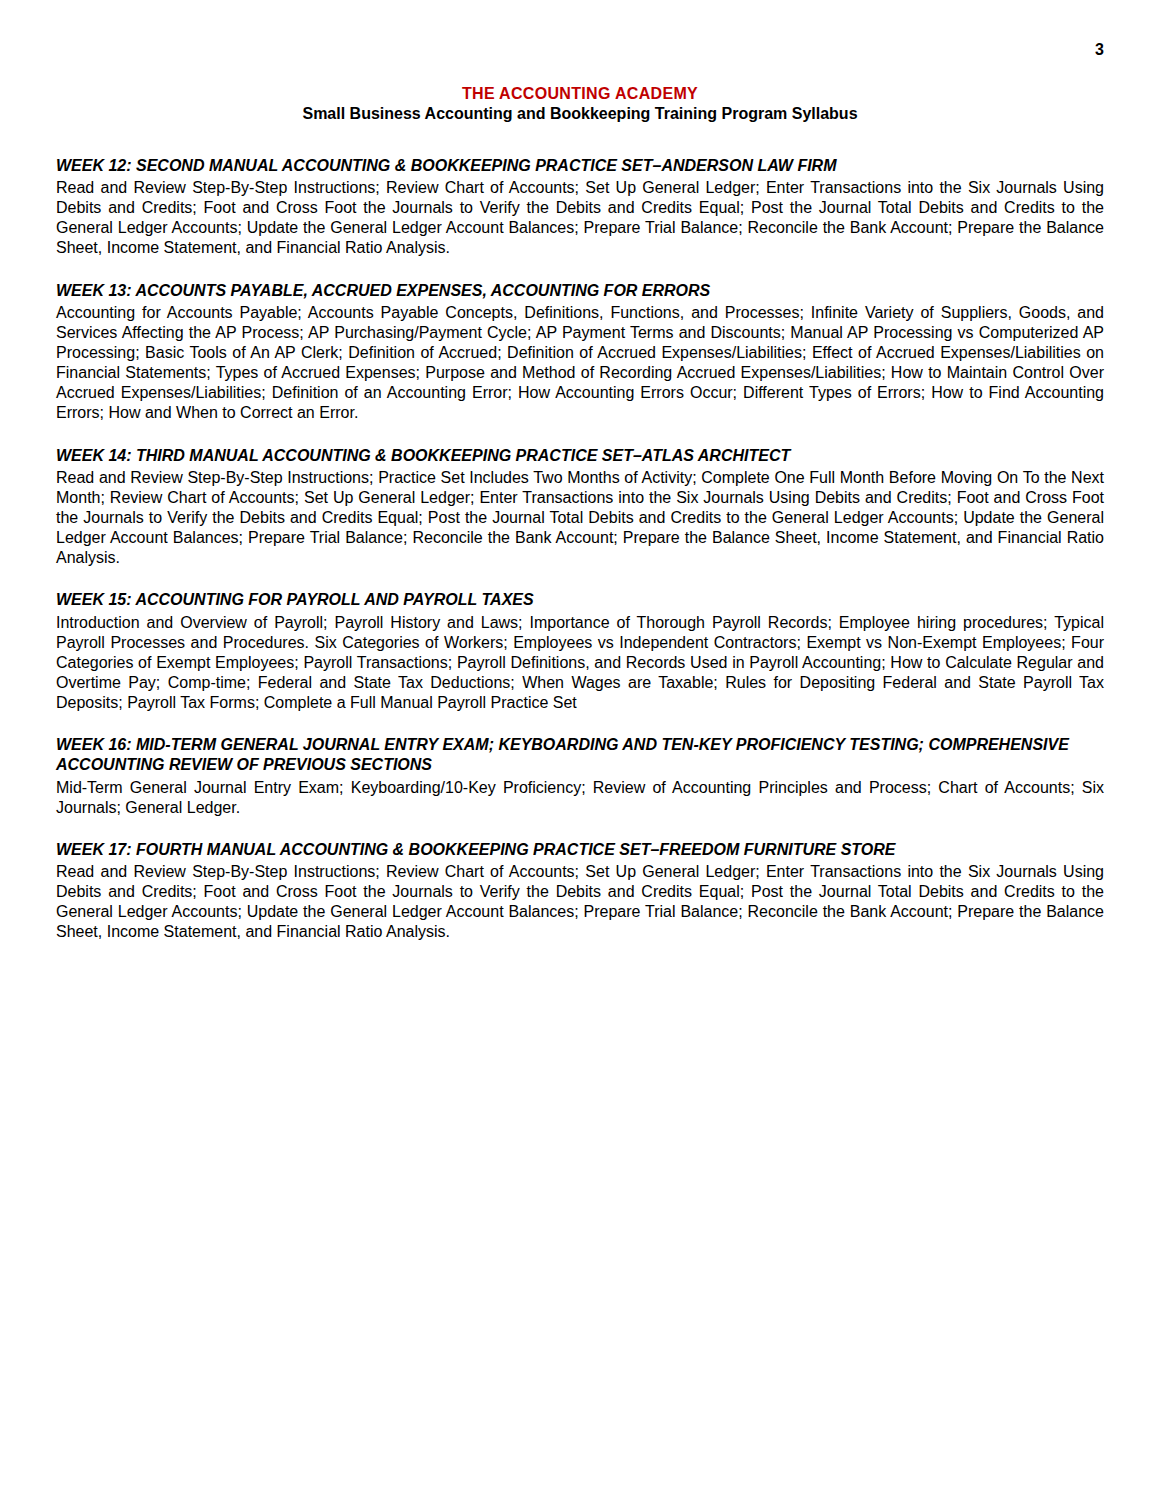3
THE ACCOUNTING ACADEMY
Small Business Accounting and Bookkeeping Training Program Syllabus
WEEK 12: SECOND MANUAL ACCOUNTING & BOOKKEEPING PRACTICE SET–ANDERSON LAW FIRM
Read and Review Step-By-Step Instructions; Review Chart of Accounts; Set Up General Ledger; Enter Transactions into the Six Journals Using Debits and Credits; Foot and Cross Foot the Journals to Verify the Debits and Credits Equal; Post the Journal Total Debits and Credits to the General Ledger Accounts; Update the General Ledger Account Balances; Prepare Trial Balance; Reconcile the Bank Account; Prepare the Balance Sheet, Income Statement, and Financial Ratio Analysis.
WEEK 13: ACCOUNTS PAYABLE, ACCRUED EXPENSES, ACCOUNTING FOR ERRORS
Accounting for Accounts Payable; Accounts Payable Concepts, Definitions, Functions, and Processes; Infinite Variety of Suppliers, Goods, and Services Affecting the AP Process; AP Purchasing/Payment Cycle; AP Payment Terms and Discounts; Manual AP Processing vs Computerized AP Processing; Basic Tools of An AP Clerk; Definition of Accrued; Definition of Accrued Expenses/Liabilities; Effect of Accrued Expenses/Liabilities on Financial Statements; Types of Accrued Expenses; Purpose and Method of Recording Accrued Expenses/Liabilities; How to Maintain Control Over Accrued Expenses/Liabilities; Definition of an Accounting Error; How Accounting Errors Occur; Different Types of Errors; How to Find Accounting Errors; How and When to Correct an Error.
WEEK 14: THIRD MANUAL ACCOUNTING & BOOKKEEPING PRACTICE SET–ATLAS ARCHITECT
Read and Review Step-By-Step Instructions; Practice Set Includes Two Months of Activity; Complete One Full Month Before Moving On To the Next Month; Review Chart of Accounts; Set Up General Ledger; Enter Transactions into the Six Journals Using Debits and Credits; Foot and Cross Foot the Journals to Verify the Debits and Credits Equal; Post the Journal Total Debits and Credits to the General Ledger Accounts; Update the General Ledger Account Balances; Prepare Trial Balance; Reconcile the Bank Account; Prepare the Balance Sheet, Income Statement, and Financial Ratio Analysis.
WEEK 15: ACCOUNTING FOR PAYROLL AND PAYROLL TAXES
Introduction and Overview of Payroll; Payroll History and Laws; Importance of Thorough Payroll Records; Employee hiring procedures; Typical Payroll Processes and Procedures. Six Categories of Workers; Employees vs Independent Contractors; Exempt vs Non-Exempt Employees; Four Categories of Exempt Employees; Payroll Transactions; Payroll Definitions, and Records Used in Payroll Accounting; How to Calculate Regular and Overtime Pay; Comp-time; Federal and State Tax Deductions; When Wages are Taxable; Rules for Depositing Federal and State Payroll Tax Deposits; Payroll Tax Forms; Complete a Full Manual Payroll Practice Set
WEEK 16: MID-TERM GENERAL JOURNAL ENTRY EXAM; KEYBOARDING AND TEN-KEY PROFICIENCY TESTING; COMPREHENSIVE ACCOUNTING REVIEW OF PREVIOUS SECTIONS
Mid-Term General Journal Entry Exam; Keyboarding/10-Key Proficiency; Review of Accounting Principles and Process; Chart of Accounts; Six Journals; General Ledger.
WEEK 17: FOURTH MANUAL ACCOUNTING & BOOKKEEPING PRACTICE SET–FREEDOM FURNITURE STORE
Read and Review Step-By-Step Instructions; Review Chart of Accounts; Set Up General Ledger; Enter Transactions into the Six Journals Using Debits and Credits; Foot and Cross Foot the Journals to Verify the Debits and Credits Equal; Post the Journal Total Debits and Credits to the General Ledger Accounts; Update the General Ledger Account Balances; Prepare Trial Balance; Reconcile the Bank Account; Prepare the Balance Sheet, Income Statement, and Financial Ratio Analysis.